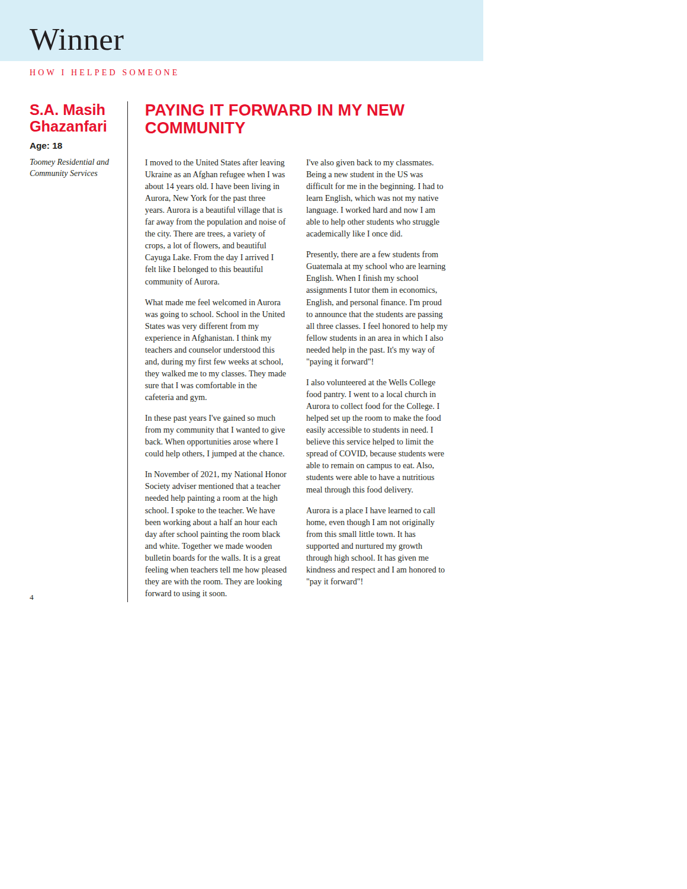Winner
How I Helped Someone
S.A. Masih Ghazanfari
Age: 18
Toomey Residential and Community Services
PAYING IT FORWARD IN MY NEW COMMUNITY
I moved to the United States after leaving Ukraine as an Afghan refugee when I was about 14 years old. I have been living in Aurora, New York for the past three years. Aurora is a beautiful village that is far away from the population and noise of the city. There are trees, a variety of crops, a lot of flowers, and beautiful Cayuga Lake. From the day I arrived I felt like I belonged to this beautiful community of Aurora.
What made me feel welcomed in Aurora was going to school. School in the United States was very different from my experience in Afghanistan. I think my teachers and counselor understood this and, during my first few weeks at school, they walked me to my classes. They made sure that I was comfortable in the cafeteria and gym.
In these past years I've gained so much from my community that I wanted to give back. When opportunities arose where I could help others, I jumped at the chance.
In November of 2021, my National Honor Society adviser mentioned that a teacher needed help painting a room at the high school. I spoke to the teacher. We have been working about a half an hour each day after school painting the room black and white. Together we made wooden bulletin boards for the walls. It is a great feeling when teachers tell me how pleased they are with the room. They are looking forward to using it soon.
I've also given back to my classmates. Being a new student in the US was difficult for me in the beginning. I had to learn English, which was not my native language. I worked hard and now I am able to help other students who struggle academically like I once did.
Presently, there are a few students from Guatemala at my school who are learning English. When I finish my school assignments I tutor them in economics, English, and personal finance. I'm proud to announce that the students are passing all three classes. I feel honored to help my fellow students in an area in which I also needed help in the past. It's my way of "paying it forward"!
I also volunteered at the Wells College food pantry. I went to a local church in Aurora to collect food for the College. I helped set up the room to make the food easily accessible to students in need. I believe this service helped to limit the spread of COVID, because students were able to remain on campus to eat. Also, students were able to have a nutritious meal through this food delivery.
Aurora is a place I have learned to call home, even though I am not originally from this small little town. It has supported and nurtured my growth through high school. It has given me kindness and respect and I am honored to "pay it forward"!
4